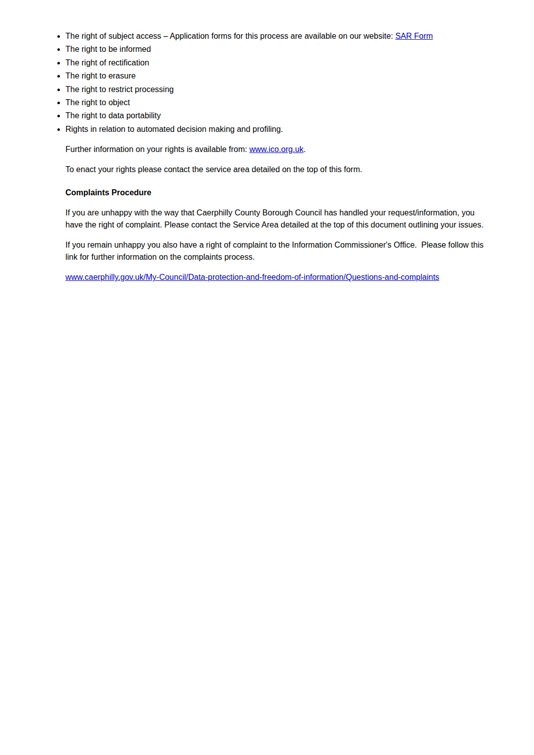The right of subject access – Application forms for this process are available on our website: SAR Form
The right to be informed
The right of rectification
The right to erasure
The right to restrict processing
The right to object
The right to data portability
Rights in relation to automated decision making and profiling.
Further information on your rights is available from: www.ico.org.uk.
To enact your rights please contact the service area detailed on the top of this form.
Complaints Procedure
If you are unhappy with the way that Caerphilly County Borough Council has handled your request/information, you have the right of complaint. Please contact the Service Area detailed at the top of this document outlining your issues.
If you remain unhappy you also have a right of complaint to the Information Commissioner's Office. Please follow this link for further information on the complaints process.
www.caerphilly.gov.uk/My-Council/Data-protection-and-freedom-of-information/Questions-and-complaints